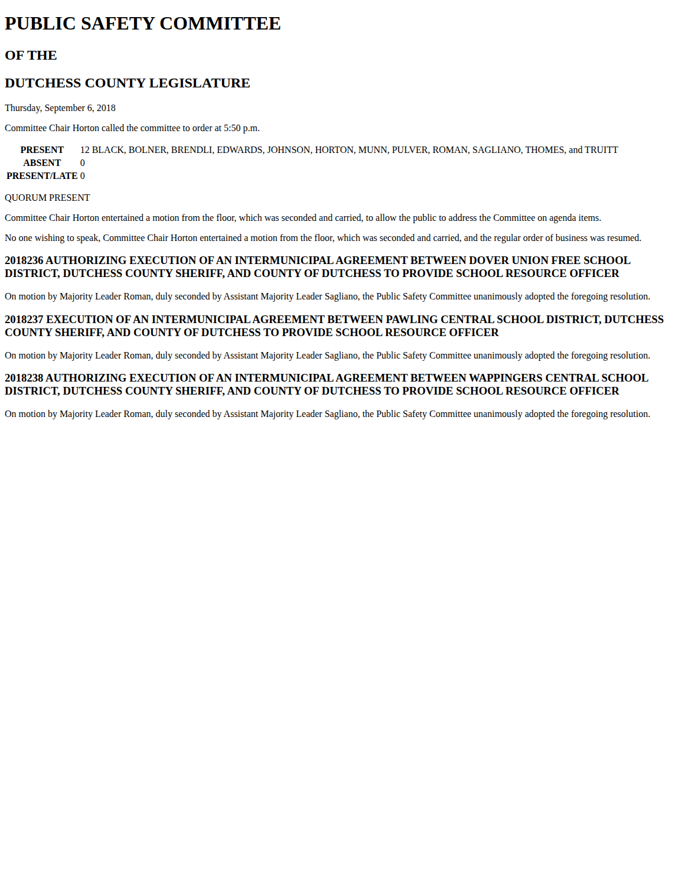PUBLIC SAFETY COMMITTEE
OF THE
DUTCHESS COUNTY LEGISLATURE
Thursday, September 6, 2018
Committee Chair Horton called the committee to order at 5:50 p.m.
| PRESENT | 12 | BLACK, BOLNER, BRENDLI, EDWARDS, JOHNSON, HORTON, MUNN, PULVER, ROMAN, SAGLIANO, THOMES, and TRUITT |
| ABSENT | 0 | |
| PRESENT/LATE | 0 | |
QUORUM PRESENT
Committee Chair Horton entertained a motion from the floor, which was seconded and carried, to allow the public to address the Committee on agenda items.
No one wishing to speak, Committee Chair Horton entertained a motion from the floor, which was seconded and carried, and the regular order of business was resumed.
2018236 AUTHORIZING EXECUTION OF AN INTERMUNICIPAL AGREEMENT BETWEEN DOVER UNION FREE SCHOOL DISTRICT, DUTCHESS COUNTY SHERIFF, AND COUNTY OF DUTCHESS TO PROVIDE SCHOOL RESOURCE OFFICER
On motion by Majority Leader Roman, duly seconded by Assistant Majority Leader Sagliano, the Public Safety Committee unanimously adopted the foregoing resolution.
2018237 EXECUTION OF AN INTERMUNICIPAL AGREEMENT BETWEEN PAWLING CENTRAL SCHOOL DISTRICT, DUTCHESS COUNTY SHERIFF, AND COUNTY OF DUTCHESS TO PROVIDE SCHOOL RESOURCE OFFICER
On motion by Majority Leader Roman, duly seconded by Assistant Majority Leader Sagliano, the Public Safety Committee unanimously adopted the foregoing resolution.
2018238 AUTHORIZING EXECUTION OF AN INTERMUNICIPAL AGREEMENT BETWEEN WAPPINGERS CENTRAL SCHOOL DISTRICT, DUTCHESS COUNTY SHERIFF, AND COUNTY OF DUTCHESS TO PROVIDE SCHOOL RESOURCE OFFICER
On motion by Majority Leader Roman, duly seconded by Assistant Majority Leader Sagliano, the Public Safety Committee unanimously adopted the foregoing resolution.